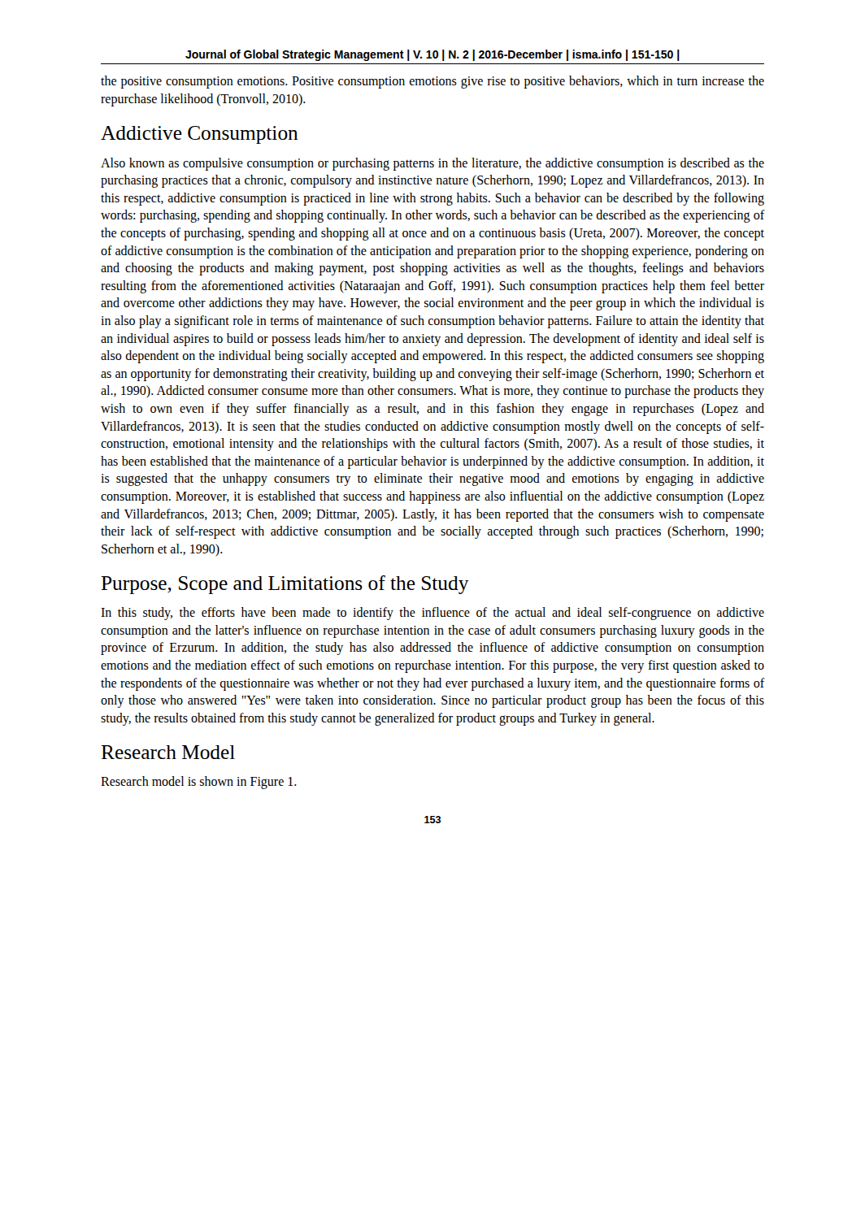Journal of Global Strategic Management | V. 10 | N. 2 | 2016-December | isma.info | 151-150 |
the positive consumption emotions. Positive consumption emotions give rise to positive behaviors, which in turn increase the repurchase likelihood (Tronvoll, 2010).
Addictive Consumption
Also known as compulsive consumption or purchasing patterns in the literature, the addictive consumption is described as the purchasing practices that a chronic, compulsory and instinctive nature (Scherhorn, 1990; Lopez and Villardefrancos, 2013). In this respect, addictive consumption is practiced in line with strong habits. Such a behavior can be described by the following words: purchasing, spending and shopping continually. In other words, such a behavior can be described as the experiencing of the concepts of purchasing, spending and shopping all at once and on a continuous basis (Ureta, 2007). Moreover, the concept of addictive consumption is the combination of the anticipation and preparation prior to the shopping experience, pondering on and choosing the products and making payment, post shopping activities as well as the thoughts, feelings and behaviors resulting from the aforementioned activities (Nataraajan and Goff, 1991). Such consumption practices help them feel better and overcome other addictions they may have. However, the social environment and the peer group in which the individual is in also play a significant role in terms of maintenance of such consumption behavior patterns. Failure to attain the identity that an individual aspires to build or possess leads him/her to anxiety and depression. The development of identity and ideal self is also dependent on the individual being socially accepted and empowered. In this respect, the addicted consumers see shopping as an opportunity for demonstrating their creativity, building up and conveying their self-image (Scherhorn, 1990; Scherhorn et al., 1990). Addicted consumer consume more than other consumers. What is more, they continue to purchase the products they wish to own even if they suffer financially as a result, and in this fashion they engage in repurchases (Lopez and Villardefrancos, 2013). It is seen that the studies conducted on addictive consumption mostly dwell on the concepts of self-construction, emotional intensity and the relationships with the cultural factors (Smith, 2007). As a result of those studies, it has been established that the maintenance of a particular behavior is underpinned by the addictive consumption. In addition, it is suggested that the unhappy consumers try to eliminate their negative mood and emotions by engaging in addictive consumption. Moreover, it is established that success and happiness are also influential on the addictive consumption (Lopez and Villardefrancos, 2013; Chen, 2009; Dittmar, 2005). Lastly, it has been reported that the consumers wish to compensate their lack of self-respect with addictive consumption and be socially accepted through such practices (Scherhorn, 1990; Scherhorn et al., 1990).
Purpose, Scope and Limitations of the Study
In this study, the efforts have been made to identify the influence of the actual and ideal self-congruence on addictive consumption and the latter's influence on repurchase intention in the case of adult consumers purchasing luxury goods in the province of Erzurum. In addition, the study has also addressed the influence of addictive consumption on consumption emotions and the mediation effect of such emotions on repurchase intention. For this purpose, the very first question asked to the respondents of the questionnaire was whether or not they had ever purchased a luxury item, and the questionnaire forms of only those who answered "Yes" were taken into consideration. Since no particular product group has been the focus of this study, the results obtained from this study cannot be generalized for product groups and Turkey in general.
Research Model
Research model is shown in Figure 1.
153